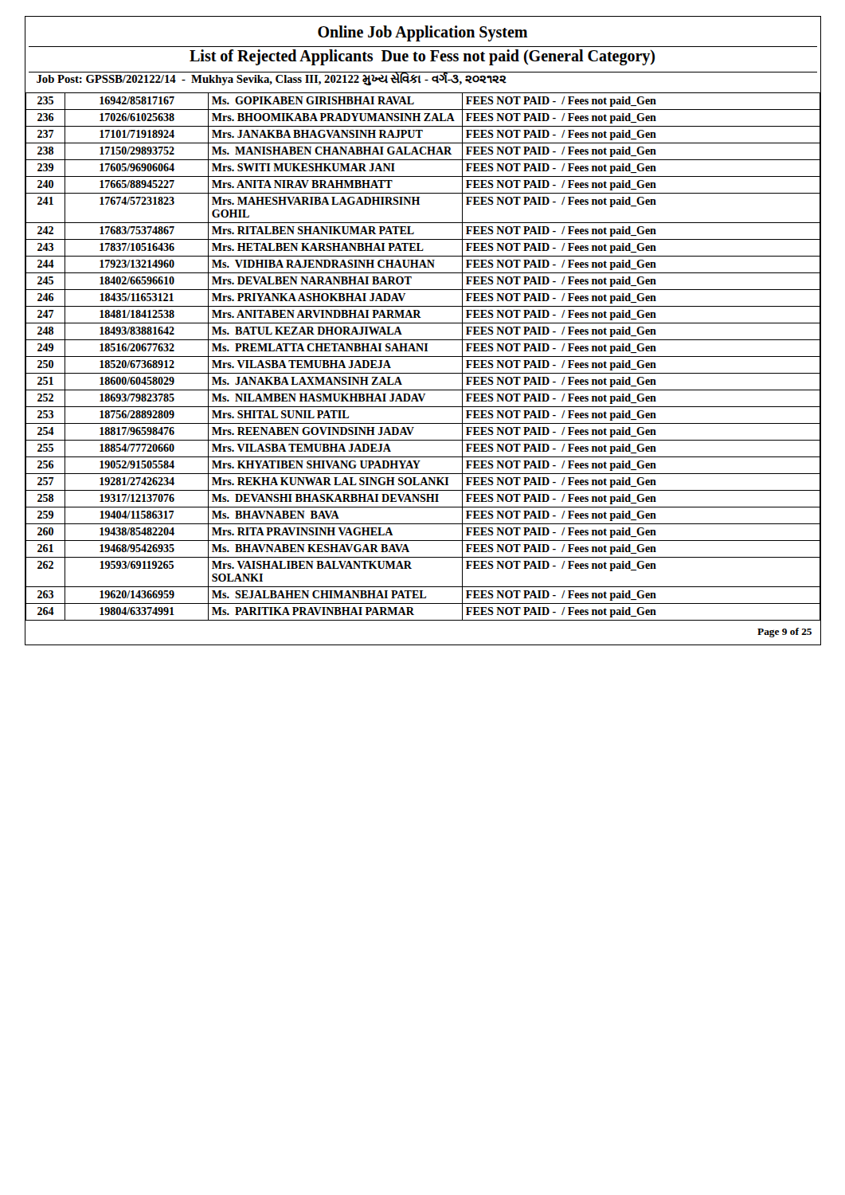Online Job Application System
List of Rejected Applicants Due to Fess not paid (General Category)
Job Post: GPSSB/202122/14 - Mukhya Sevika, Class III, 202122 મુખ્ય સેવિકા - વર્ગ-૩, ૨૦૨૧૨૨
| 235 | 16942/85817167 | Ms. GOPIKABEN GIRISHBHAI RAVAL | FEES NOT PAID - / Fees not paid_Gen |
| 236 | 17026/61025638 | Mrs. BHOOMIKABA PRADYUMANSINH ZALA | FEES NOT PAID - / Fees not paid_Gen |
| 237 | 17101/71918924 | Mrs. JANAKBA BHAGVANSINH RAJPUT | FEES NOT PAID - / Fees not paid_Gen |
| 238 | 17150/29893752 | Ms. MANISHABEN CHANABHAI GALACHAR | FEES NOT PAID - / Fees not paid_Gen |
| 239 | 17605/96906064 | Mrs. SWITI MUKESHKUMAR JANI | FEES NOT PAID - / Fees not paid_Gen |
| 240 | 17665/88945227 | Mrs. ANITA NIRAV BRAHMBHATT | FEES NOT PAID - / Fees not paid_Gen |
| 241 | 17674/57231823 | Mrs. MAHESHVARIBA LAGADHIRSINH GOHIL | FEES NOT PAID - / Fees not paid_Gen |
| 242 | 17683/75374867 | Mrs. RITALBEN SHANIKUMAR PATEL | FEES NOT PAID - / Fees not paid_Gen |
| 243 | 17837/10516436 | Mrs. HETALBEN KARSHANBHAI PATEL | FEES NOT PAID - / Fees not paid_Gen |
| 244 | 17923/13214960 | Ms. VIDHIBA RAJENDRASINH CHAUHAN | FEES NOT PAID - / Fees not paid_Gen |
| 245 | 18402/66596610 | Mrs. DEVALBEN NARANBHAI BAROT | FEES NOT PAID - / Fees not paid_Gen |
| 246 | 18435/11653121 | Mrs. PRIYANKA ASHOKBHAI JADAV | FEES NOT PAID - / Fees not paid_Gen |
| 247 | 18481/18412538 | Mrs. ANITABEN ARVINDBHAI PARMAR | FEES NOT PAID - / Fees not paid_Gen |
| 248 | 18493/83881642 | Ms. BATUL KEZAR DHORAJIWALA | FEES NOT PAID - / Fees not paid_Gen |
| 249 | 18516/20677632 | Ms. PREMLATTA CHETANBHAI SAHANI | FEES NOT PAID - / Fees not paid_Gen |
| 250 | 18520/67368912 | Mrs. VILASBA TEMUBHA JADEJA | FEES NOT PAID - / Fees not paid_Gen |
| 251 | 18600/60458029 | Ms. JANAKBA LAXMANSINH ZALA | FEES NOT PAID - / Fees not paid_Gen |
| 252 | 18693/79823785 | Ms. NILAMBEN HASMUKHBHAI JADAV | FEES NOT PAID - / Fees not paid_Gen |
| 253 | 18756/28892809 | Mrs. SHITAL SUNIL PATIL | FEES NOT PAID - / Fees not paid_Gen |
| 254 | 18817/96598476 | Mrs. REENABEN GOVINDSINH JADAV | FEES NOT PAID - / Fees not paid_Gen |
| 255 | 18854/77720660 | Mrs. VILASBA TEMUBHA JADEJA | FEES NOT PAID - / Fees not paid_Gen |
| 256 | 19052/91505584 | Mrs. KHYATIBEN SHIVANG UPADHYAY | FEES NOT PAID - / Fees not paid_Gen |
| 257 | 19281/27426234 | Mrs. REKHA KUNWAR LAL SINGH SOLANKI | FEES NOT PAID - / Fees not paid_Gen |
| 258 | 19317/12137076 | Ms. DEVANSHI BHASKARBHAI DEVANSHI | FEES NOT PAID - / Fees not paid_Gen |
| 259 | 19404/11586317 | Ms. BHAVNABEN BAVA | FEES NOT PAID - / Fees not paid_Gen |
| 260 | 19438/85482204 | Mrs. RITA PRAVINSINH VAGHELA | FEES NOT PAID - / Fees not paid_Gen |
| 261 | 19468/95426935 | Ms. BHAVNABEN KESHAVGAR BAVA | FEES NOT PAID - / Fees not paid_Gen |
| 262 | 19593/69119265 | Mrs. VAISHALIBEN BALVANTKUMAR SOLANKI | FEES NOT PAID - / Fees not paid_Gen |
| 263 | 19620/14366959 | Ms. SEJALBAHEN CHIMANBHAI PATEL | FEES NOT PAID - / Fees not paid_Gen |
| 264 | 19804/63374991 | Ms. PARITIKA PRAVINBHAI PARMAR | FEES NOT PAID - / Fees not paid_Gen |
Page 9 of 25